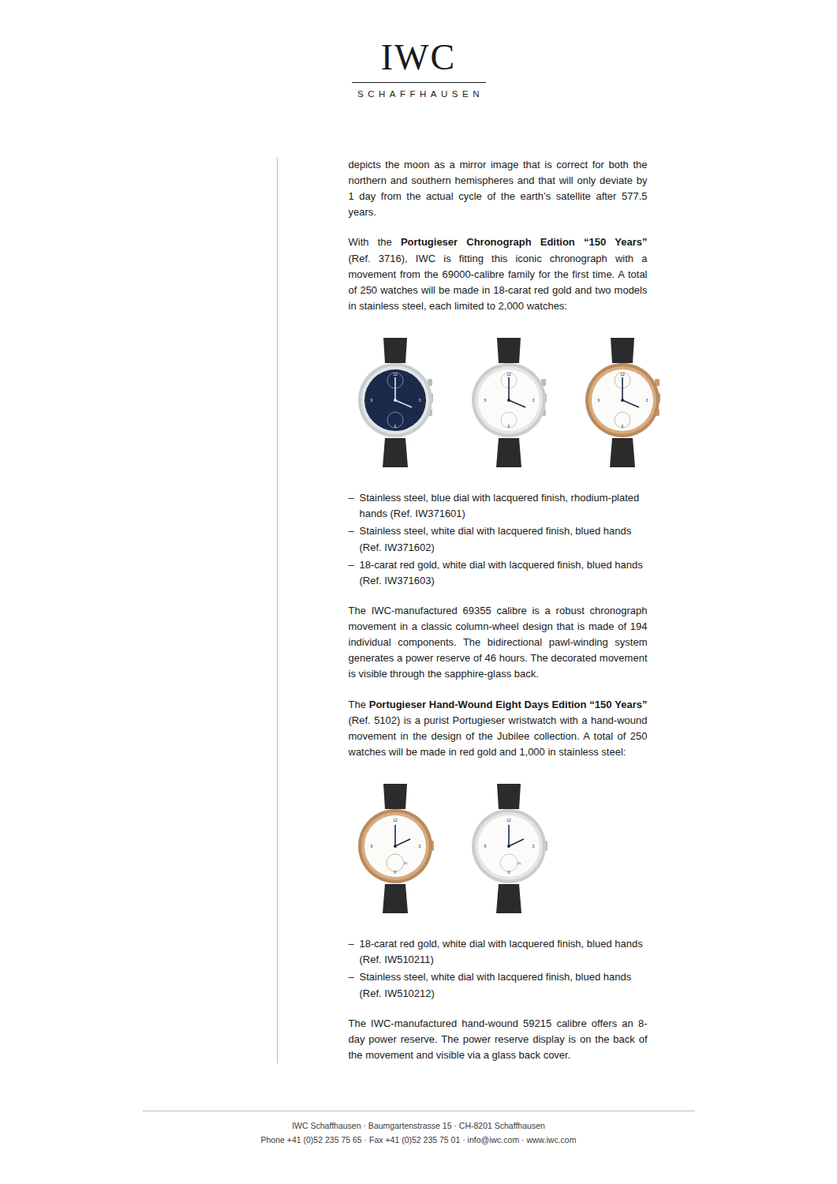IWC
SCHAFFHAUSEN
depicts the moon as a mirror image that is correct for both the northern and southern hemispheres and that will only deviate by 1 day from the actual cycle of the earth’s satellite after 577.5 years.
With the Portugieser Chronograph Edition “150 Years” (Ref. 3716), IWC is fitting this iconic chronograph with a movement from the 69000-calibre family for the first time. A total of 250 watches will be made in 18-carat red gold and two models in stainless steel, each limited to 2,000 watches:
12 3 6 9
12 3 6 9
12 3 6 9
Stainless steel, blue dial with lacquered finish, rhodium-plated hands (Ref. IW371601)
Stainless steel, white dial with lacquered finish, blued hands (Ref. IW371602)
18-carat red gold, white dial with lacquered finish, blued hands (Ref. IW371603)
The IWC-manufactured 69355 calibre is a robust chronograph movement in a classic column-wheel design that is made of 194 individual components. The bidirectional pawl-winding system generates a power reserve of 46 hours. The decorated movement is visible through the sapphire-glass back.
The Portugieser Hand-Wound Eight Days Edition “150 Years” (Ref. 5102) is a purist Portugieser wristwatch with a hand-wound movement in the design of the Jubilee collection. A total of 250 watches will be made in red gold and 1,000 in stainless steel:
12 3 6 9 25
12 3 6 9 25
18-carat red gold, white dial with lacquered finish, blued hands (Ref. IW510211)
Stainless steel, white dial with lacquered finish, blued hands (Ref. IW510212)
The IWC-manufactured hand-wound 59215 calibre offers an 8-day power reserve. The power reserve display is on the back of the movement and visible via a glass back cover.
IWC Schaffhausen · Baumgartenstrasse 15 · CH-8201 Schaffhausen
Phone +41 (0)52 235 75 65 · Fax +41 (0)52 235 75 01 · info@iwc.com · www.iwc.com